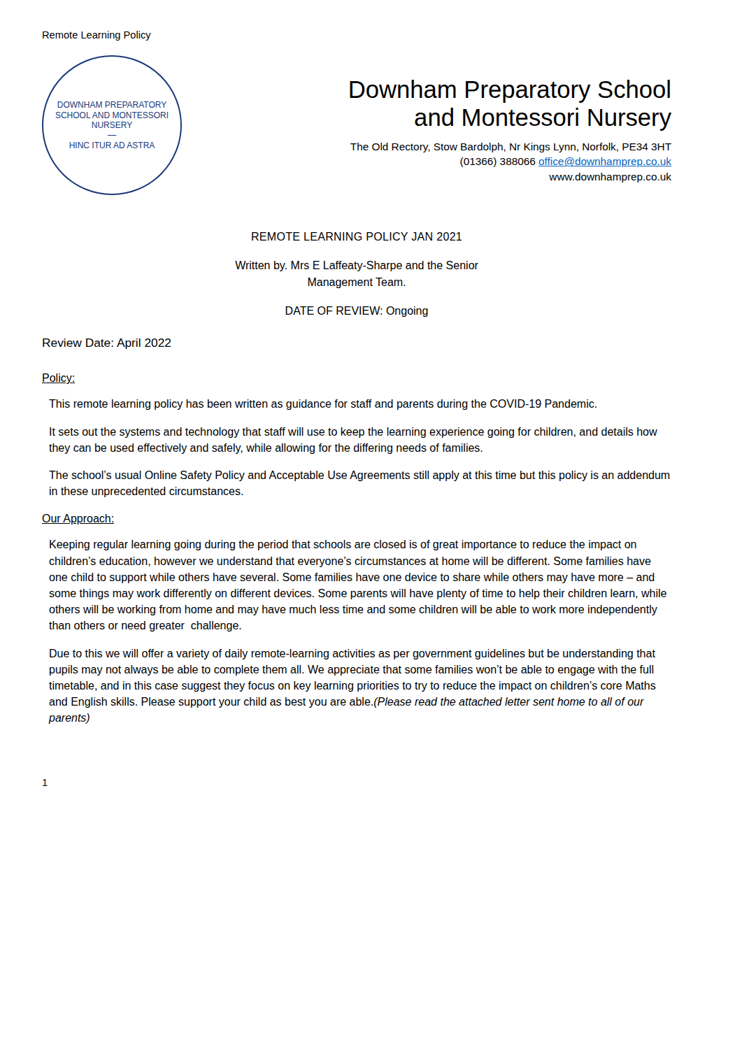Remote Learning Policy
DOWNHAM PREPARATORY SCHOOL AND MONTESSORI NURSERY
—
HINC ITUR AD ASTRA
Downham Preparatory School
and Montessori Nursery
The Old Rectory, Stow Bardolph, Nr Kings Lynn, Norfolk, PE34 3HT
(01366) 388066 office@downhamprep.co.uk
www.downhamprep.co.uk
REMOTE LEARNING POLICY JAN 2021
Written by. Mrs E Laffeaty-Sharpe and the Senior
Management Team.
DATE OF REVIEW: Ongoing
Review Date: April 2022
Policy:
This remote learning policy has been written as guidance for staff and parents during the COVID-19 Pandemic.
It sets out the systems and technology that staff will use to keep the learning experience going for children, and details how they can be used effectively and safely, while allowing for the differing needs of families.
The school’s usual Online Safety Policy and Acceptable Use Agreements still apply at this time but this policy is an addendum in these unprecedented circumstances.
Our Approach:
Keeping regular learning going during the period that schools are closed is of great importance to reduce the impact on children’s education, however we understand that everyone’s circumstances at home will be different. Some families have one child to support while others have several. Some families have one device to share while others may have more – and some things may work differently on different devices. Some parents will have plenty of time to help their children learn, while others will be working from home and may have much less time and some children will be able to work more independently than others or need greater challenge.
Due to this we will offer a variety of daily remote-learning activities as per government guidelines but be understanding that pupils may not always be able to complete them all. We appreciate that some families won’t be able to engage with the full timetable, and in this case suggest they focus on key learning priorities to try to reduce the impact on children’s core Maths and English skills. Please support your child as best you are able.(Please read the attached letter sent home to all of our parents)
1